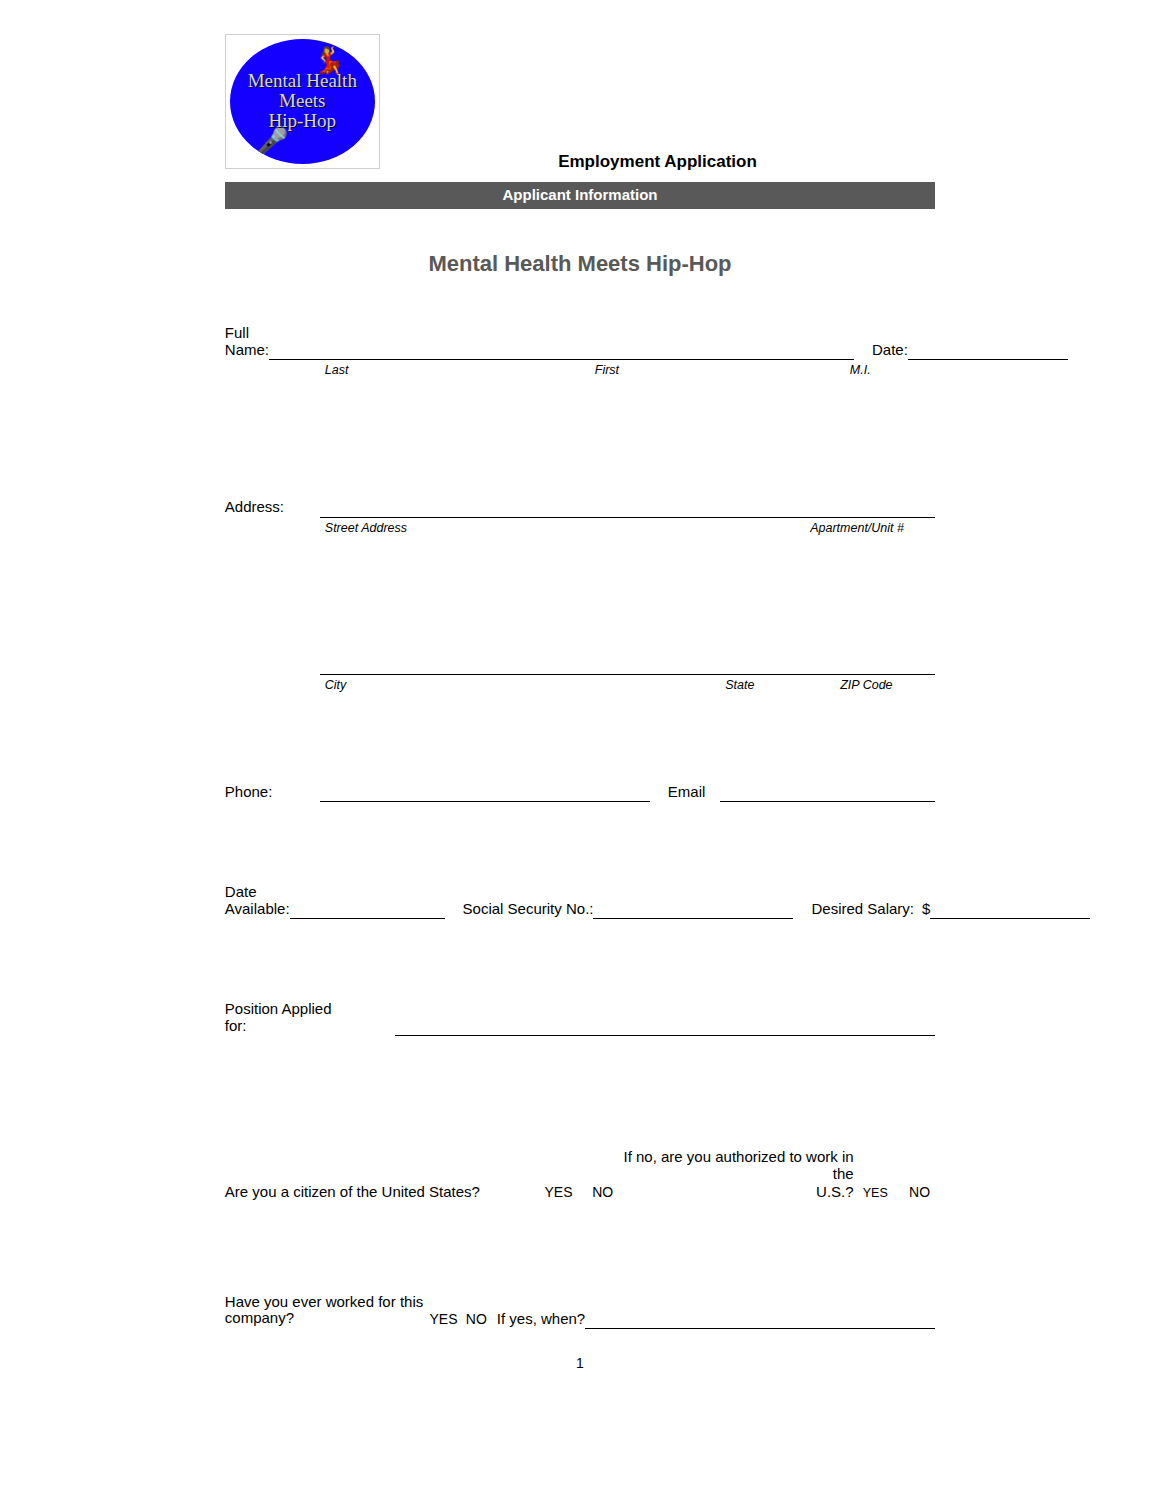💃
🎤
Mental Health Meets Hip-Hop
Employment Application
Applicant Information
Mental Health Meets Hip-Hop
Full
Name:
Date:
Last
First
M.I.
Address:
Street Address
Apartment/Unit #
City
State
ZIP Code
Phone:
Email
Date
Available:
Social Security No.:
Desired Salary:
$
Position Applied
for:
Are you a citizen of the United States?
YES
NO
If no, are you authorized to work in the
U.S.?
YES
NO
Have you ever worked for this
company?
YES
NO
If yes, when?
1